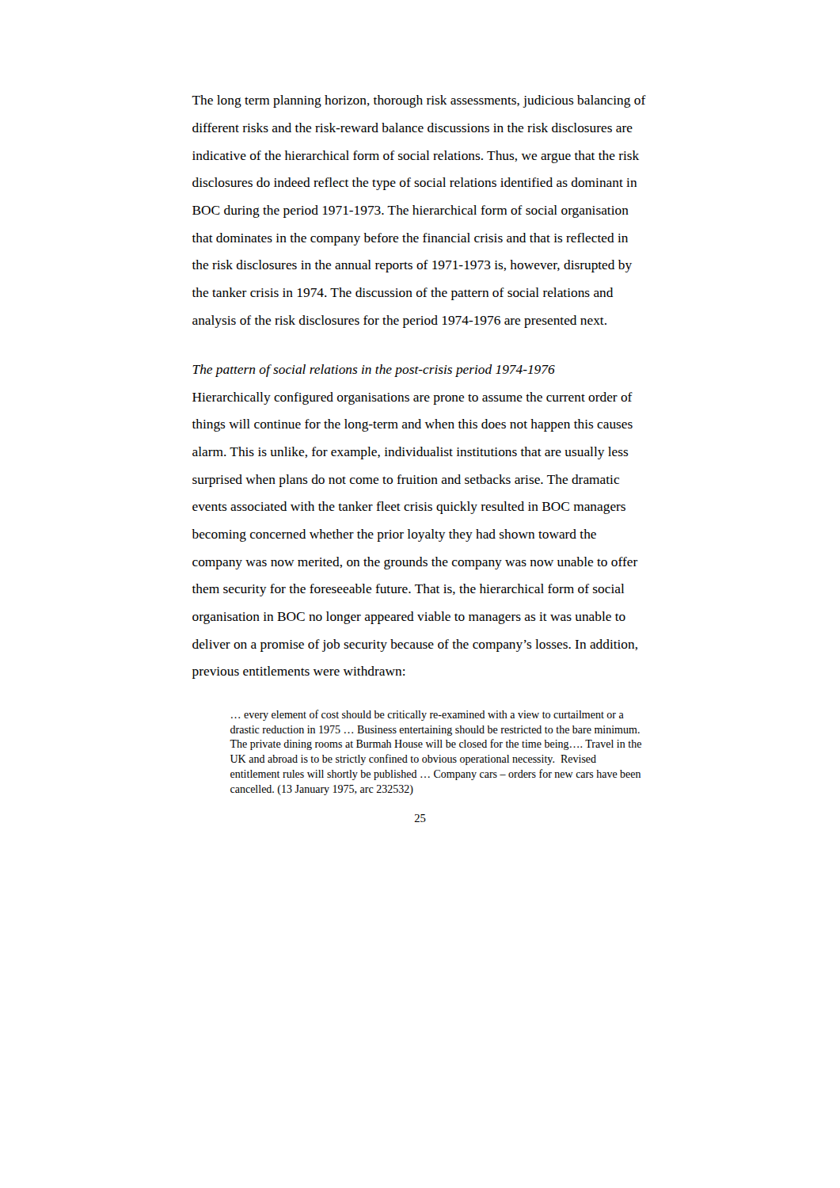The long term planning horizon, thorough risk assessments, judicious balancing of different risks and the risk-reward balance discussions in the risk disclosures are indicative of the hierarchical form of social relations. Thus, we argue that the risk disclosures do indeed reflect the type of social relations identified as dominant in BOC during the period 1971-1973. The hierarchical form of social organisation that dominates in the company before the financial crisis and that is reflected in the risk disclosures in the annual reports of 1971-1973 is, however, disrupted by the tanker crisis in 1974. The discussion of the pattern of social relations and analysis of the risk disclosures for the period 1974-1976 are presented next.
The pattern of social relations in the post-crisis period 1974-1976
Hierarchically configured organisations are prone to assume the current order of things will continue for the long-term and when this does not happen this causes alarm. This is unlike, for example, individualist institutions that are usually less surprised when plans do not come to fruition and setbacks arise. The dramatic events associated with the tanker fleet crisis quickly resulted in BOC managers becoming concerned whether the prior loyalty they had shown toward the company was now merited, on the grounds the company was now unable to offer them security for the foreseeable future. That is, the hierarchical form of social organisation in BOC no longer appeared viable to managers as it was unable to deliver on a promise of job security because of the company’s losses. In addition, previous entitlements were withdrawn:
… every element of cost should be critically re-examined with a view to curtailment or a drastic reduction in 1975 … Business entertaining should be restricted to the bare minimum. The private dining rooms at Burmah House will be closed for the time being…. Travel in the UK and abroad is to be strictly confined to obvious operational necessity. Revised entitlement rules will shortly be published … Company cars – orders for new cars have been cancelled. (13 January 1975, arc 232532)
25